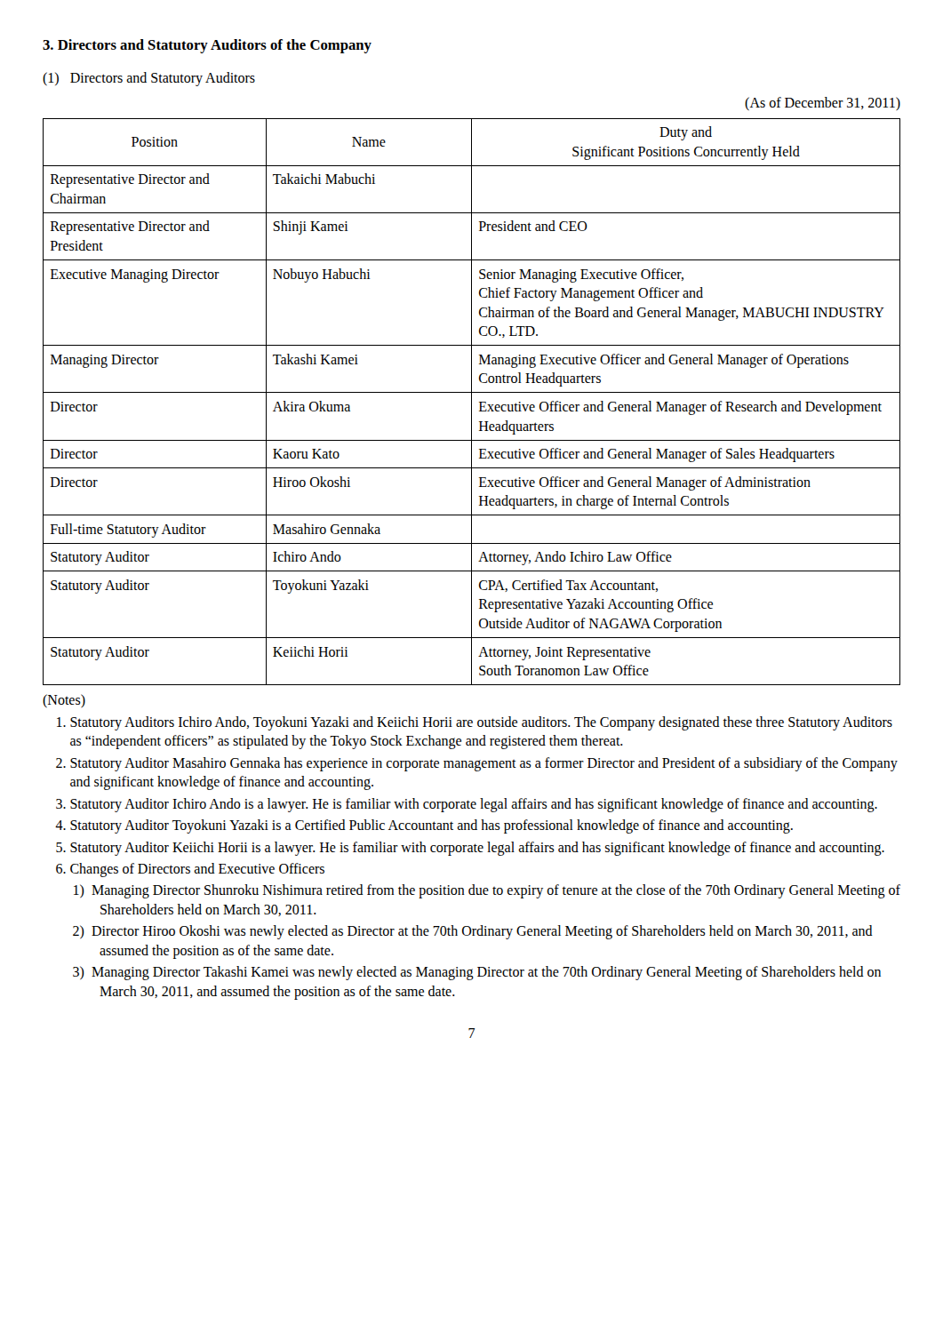3. Directors and Statutory Auditors of the Company
(1) Directors and Statutory Auditors
(As of December 31, 2011)
| Position | Name | Duty and Significant Positions Concurrently Held |
| --- | --- | --- |
| Representative Director and Chairman | Takaichi Mabuchi | |
| Representative Director and President | Shinji Kamei | President and CEO |
| Executive Managing Director | Nobuyo Habuchi | Senior Managing Executive Officer, Chief Factory Management Officer and Chairman of the Board and General Manager, MABUCHI INDUSTRY CO., LTD. |
| Managing Director | Takashi Kamei | Managing Executive Officer and General Manager of Operations Control Headquarters |
| Director | Akira Okuma | Executive Officer and General Manager of Research and Development Headquarters |
| Director | Kaoru Kato | Executive Officer and General Manager of Sales Headquarters |
| Director | Hiroo Okoshi | Executive Officer and General Manager of Administration Headquarters, in charge of Internal Controls |
| Full-time Statutory Auditor | Masahiro Gennaka | |
| Statutory Auditor | Ichiro Ando | Attorney, Ando Ichiro Law Office |
| Statutory Auditor | Toyokuni Yazaki | CPA, Certified Tax Accountant, Representative Yazaki Accounting Office Outside Auditor of NAGAWA Corporation |
| Statutory Auditor | Keiichi Horii | Attorney, Joint Representative South Toranomon Law Office |
(Notes)
Statutory Auditors Ichiro Ando, Toyokuni Yazaki and Keiichi Horii are outside auditors. The Company designated these three Statutory Auditors as “independent officers” as stipulated by the Tokyo Stock Exchange and registered them thereat.
Statutory Auditor Masahiro Gennaka has experience in corporate management as a former Director and President of a subsidiary of the Company and significant knowledge of finance and accounting.
Statutory Auditor Ichiro Ando is a lawyer. He is familiar with corporate legal affairs and has significant knowledge of finance and accounting.
Statutory Auditor Toyokuni Yazaki is a Certified Public Accountant and has professional knowledge of finance and accounting.
Statutory Auditor Keiichi Horii is a lawyer. He is familiar with corporate legal affairs and has significant knowledge of finance and accounting.
Changes of Directors and Executive Officers
1) Managing Director Shunroku Nishimura retired from the position due to expiry of tenure at the close of the 70th Ordinary General Meeting of Shareholders held on March 30, 2011.
2) Director Hiroo Okoshi was newly elected as Director at the 70th Ordinary General Meeting of Shareholders held on March 30, 2011, and assumed the position as of the same date.
3) Managing Director Takashi Kamei was newly elected as Managing Director at the 70th Ordinary General Meeting of Shareholders held on March 30, 2011, and assumed the position as of the same date.
7